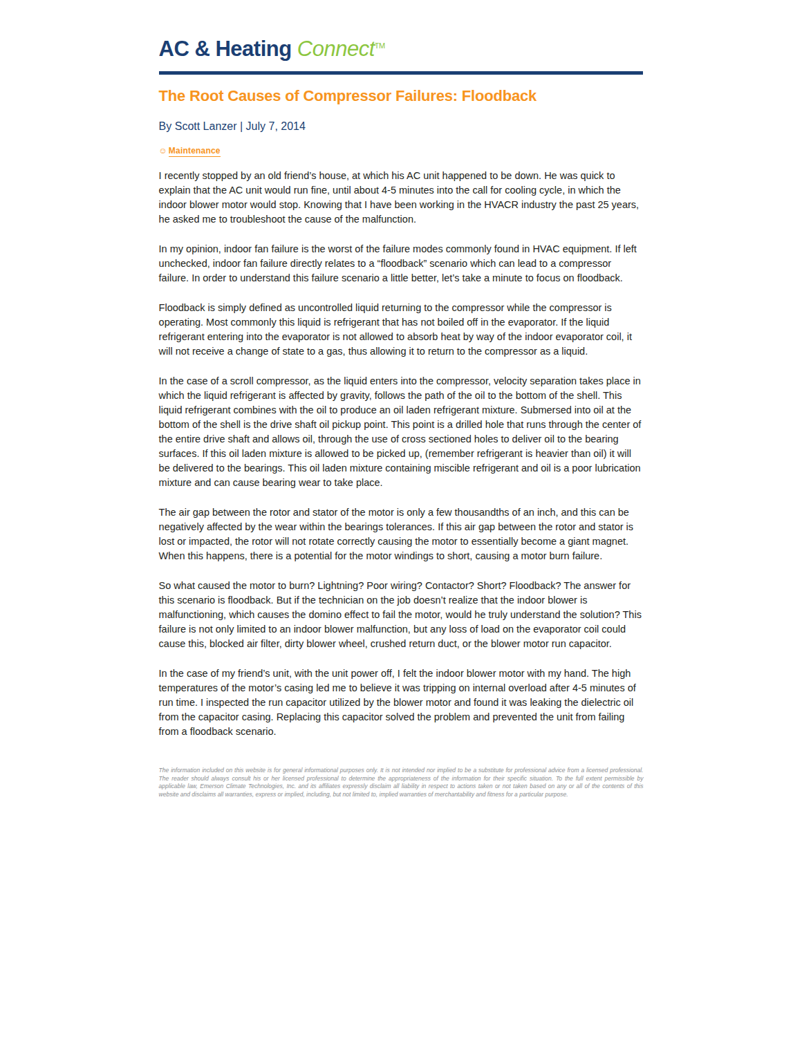AC & Heating ConnectTM
The Root Causes of Compressor Failures: Floodback
By Scott Lanzer | July 7, 2014
☺Maintenance
I recently stopped by an old friend’s house, at which his AC unit happened to be down. He was quick to explain that the AC unit would run fine, until about 4-5 minutes into the call for cooling cycle, in which the indoor blower motor would stop. Knowing that I have been working in the HVACR industry the past 25 years, he asked me to troubleshoot the cause of the malfunction.
In my opinion, indoor fan failure is the worst of the failure modes commonly found in HVAC equipment. If left unchecked, indoor fan failure directly relates to a “floodback” scenario which can lead to a compressor failure. In order to understand this failure scenario a little better, let’s take a minute to focus on floodback.
Floodback is simply defined as uncontrolled liquid returning to the compressor while the compressor is operating. Most commonly this liquid is refrigerant that has not boiled off in the evaporator. If the liquid refrigerant entering into the evaporator is not allowed to absorb heat by way of the indoor evaporator coil, it will not receive a change of state to a gas, thus allowing it to return to the compressor as a liquid.
In the case of a scroll compressor, as the liquid enters into the compressor, velocity separation takes place in which the liquid refrigerant is affected by gravity, follows the path of the oil to the bottom of the shell. This liquid refrigerant combines with the oil to produce an oil laden refrigerant mixture. Submersed into oil at the bottom of the shell is the drive shaft oil pickup point. This point is a drilled hole that runs through the center of the entire drive shaft and allows oil, through the use of cross sectioned holes to deliver oil to the bearing surfaces. If this oil laden mixture is allowed to be picked up, (remember refrigerant is heavier than oil) it will be delivered to the bearings. This oil laden mixture containing miscible refrigerant and oil is a poor lubrication mixture and can cause bearing wear to take place.
The air gap between the rotor and stator of the motor is only a few thousandths of an inch, and this can be negatively affected by the wear within the bearings tolerances. If this air gap between the rotor and stator is lost or impacted, the rotor will not rotate correctly causing the motor to essentially become a giant magnet. When this happens, there is a potential for the motor windings to short, causing a motor burn failure.
So what caused the motor to burn? Lightning? Poor wiring? Contactor? Short? Floodback? The answer for this scenario is floodback. But if the technician on the job doesn’t realize that the indoor blower is malfunctioning, which causes the domino effect to fail the motor, would he truly understand the solution? This failure is not only limited to an indoor blower malfunction, but any loss of load on the evaporator coil could cause this, blocked air filter, dirty blower wheel, crushed return duct, or the blower motor run capacitor.
In the case of my friend’s unit, with the unit power off, I felt the indoor blower motor with my hand. The high temperatures of the motor’s casing led me to believe it was tripping on internal overload after 4-5 minutes of run time. I inspected the run capacitor utilized by the blower motor and found it was leaking the dielectric oil from the capacitor casing. Replacing this capacitor solved the problem and prevented the unit from failing from a floodback scenario.
The information included on this website is for general informational purposes only. It is not intended nor implied to be a substitute for professional advice from a licensed professional. The reader should always consult his or her licensed professional to determine the appropriateness of the information for their specific situation. To the full extent permissible by applicable law, Emerson Climate Technologies, Inc. and its affiliates expressly disclaim all liability in respect to actions taken or not taken based on any or all of the contents of this website and disclaims all warranties, express or implied, including, but not limited to, implied warranties of merchantability and fitness for a particular purpose.